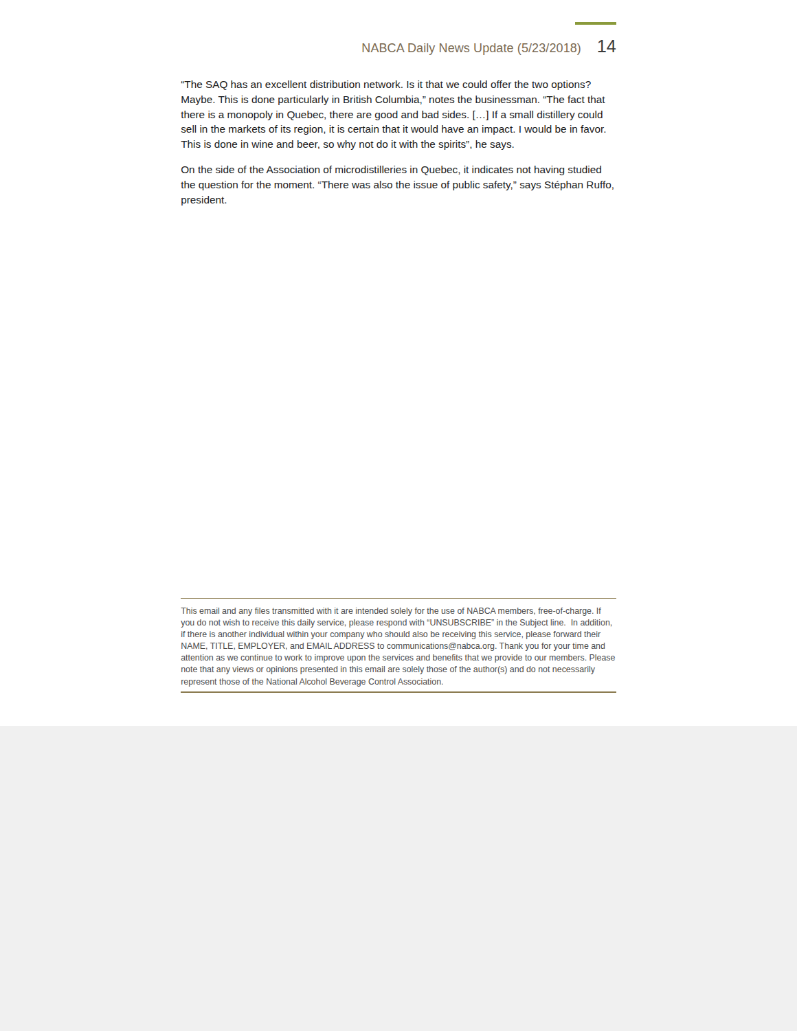NABCA Daily News Update (5/23/2018) 14
“The SAQ has an excellent distribution network. Is it that we could offer the two options? Maybe. This is done particularly in British Columbia,” notes the businessman. “The fact that there is a monopoly in Quebec, there are good and bad sides. […] If a small distillery could sell in the markets of its region, it is certain that it would have an impact. I would be in favor. This is done in wine and beer, so why not do it with the spirits”, he says.
On the side of the Association of microdistilleries in Quebec, it indicates not having studied the question for the moment. “There was also the issue of public safety,” says Stéphan Ruffo, president.
This email and any files transmitted with it are intended solely for the use of NABCA members, free-of-charge. If you do not wish to receive this daily service, please respond with “UNSUBSCRIBE” in the Subject line. In addition, if there is another individual within your company who should also be receiving this service, please forward their NAME, TITLE, EMPLOYER, and EMAIL ADDRESS to communications@nabca.org. Thank you for your time and attention as we continue to work to improve upon the services and benefits that we provide to our members. Please note that any views or opinions presented in this email are solely those of the author(s) and do not necessarily represent those of the National Alcohol Beverage Control Association.